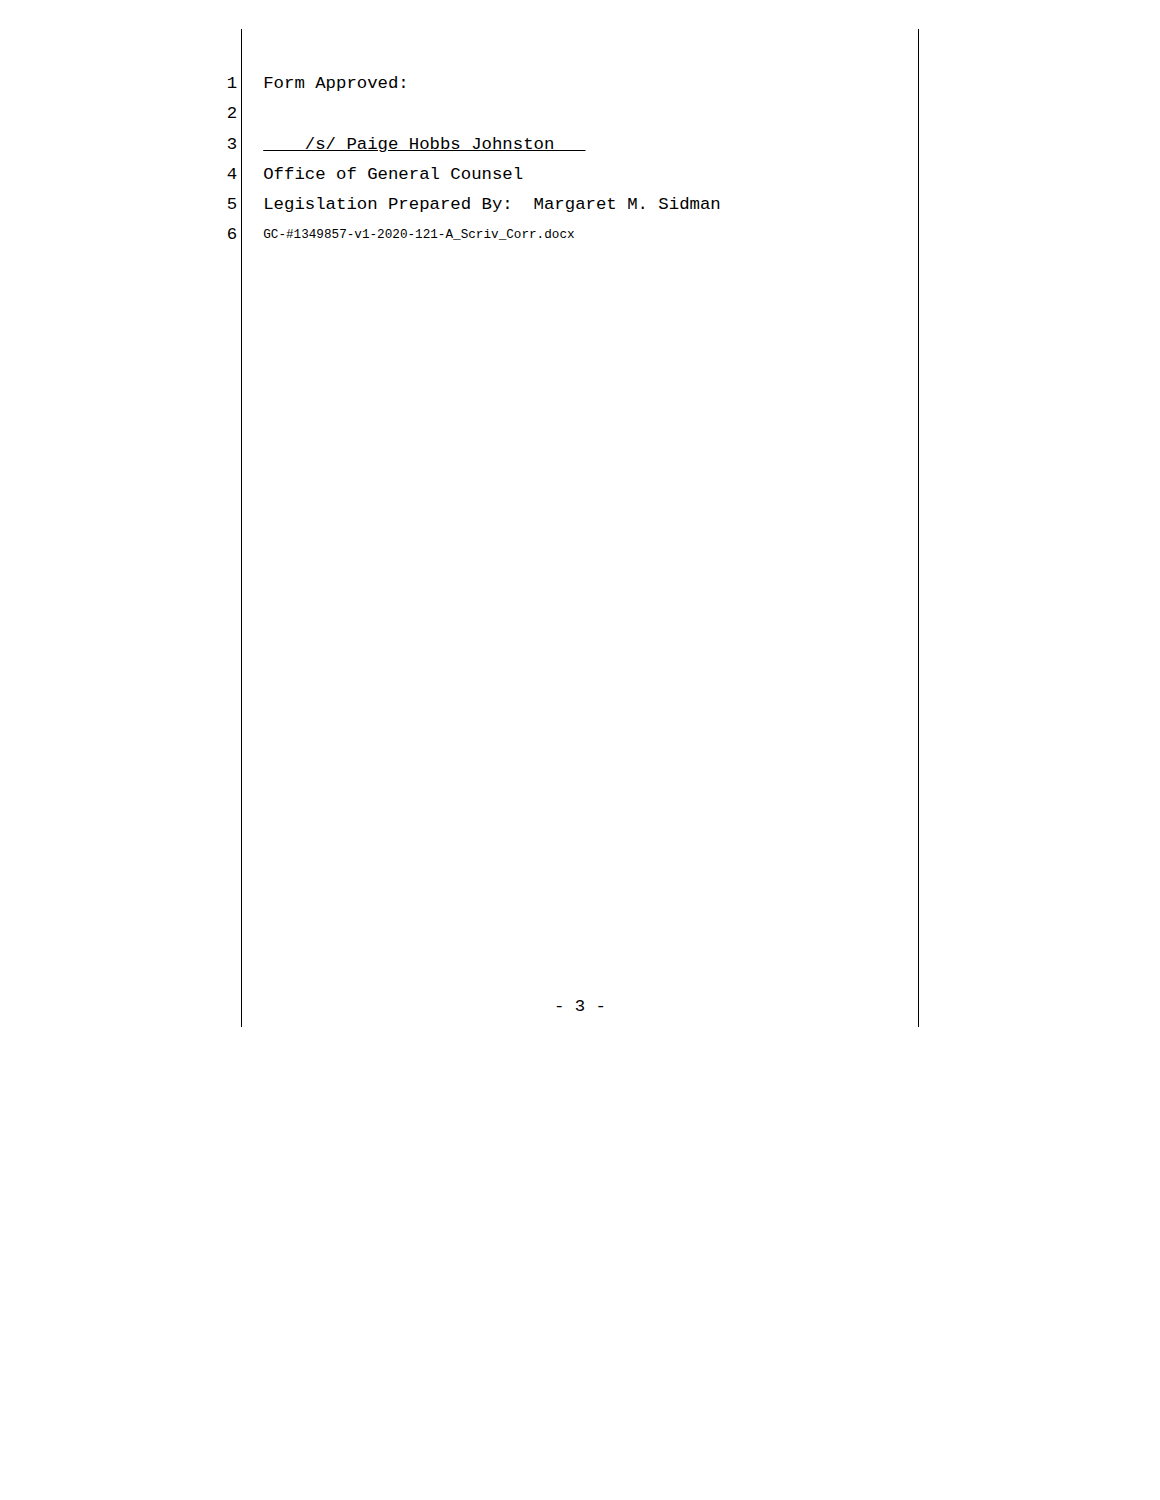1
2
3
4
5
6
Form Approved:
/s/ Paige Hobbs Johnston
Office of General Counsel
Legislation Prepared By: Margaret M. Sidman
GC-#1349857-v1-2020-121-A_Scriv_Corr.docx
- 3 -